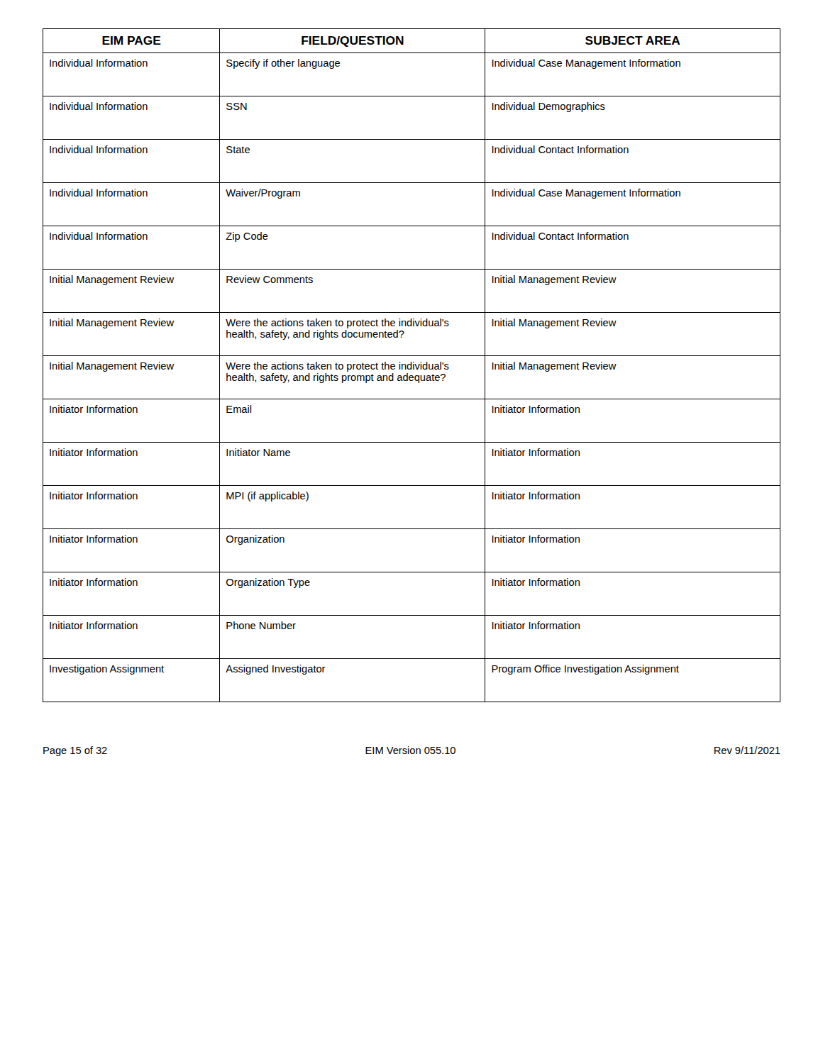| EIM PAGE | FIELD/QUESTION | SUBJECT AREA |
| --- | --- | --- |
| Individual Information | Specify if other language | Individual Case Management Information |
| Individual Information | SSN | Individual Demographics |
| Individual Information | State | Individual Contact Information |
| Individual Information | Waiver/Program | Individual Case Management Information |
| Individual Information | Zip Code | Individual Contact Information |
| Initial Management Review | Review Comments | Initial Management Review |
| Initial Management Review | Were the actions taken to protect the individual's health, safety, and rights documented? | Initial Management Review |
| Initial Management Review | Were the actions taken to protect the individual's health, safety, and rights prompt and adequate? | Initial Management Review |
| Initiator Information | Email | Initiator Information |
| Initiator Information | Initiator Name | Initiator Information |
| Initiator Information | MPI (if applicable) | Initiator Information |
| Initiator Information | Organization | Initiator Information |
| Initiator Information | Organization Type | Initiator Information |
| Initiator Information | Phone Number | Initiator Information |
| Investigation Assignment | Assigned Investigator | Program Office Investigation Assignment |
Page 15 of 32 EIM Version 055.10 Rev 9/11/2021